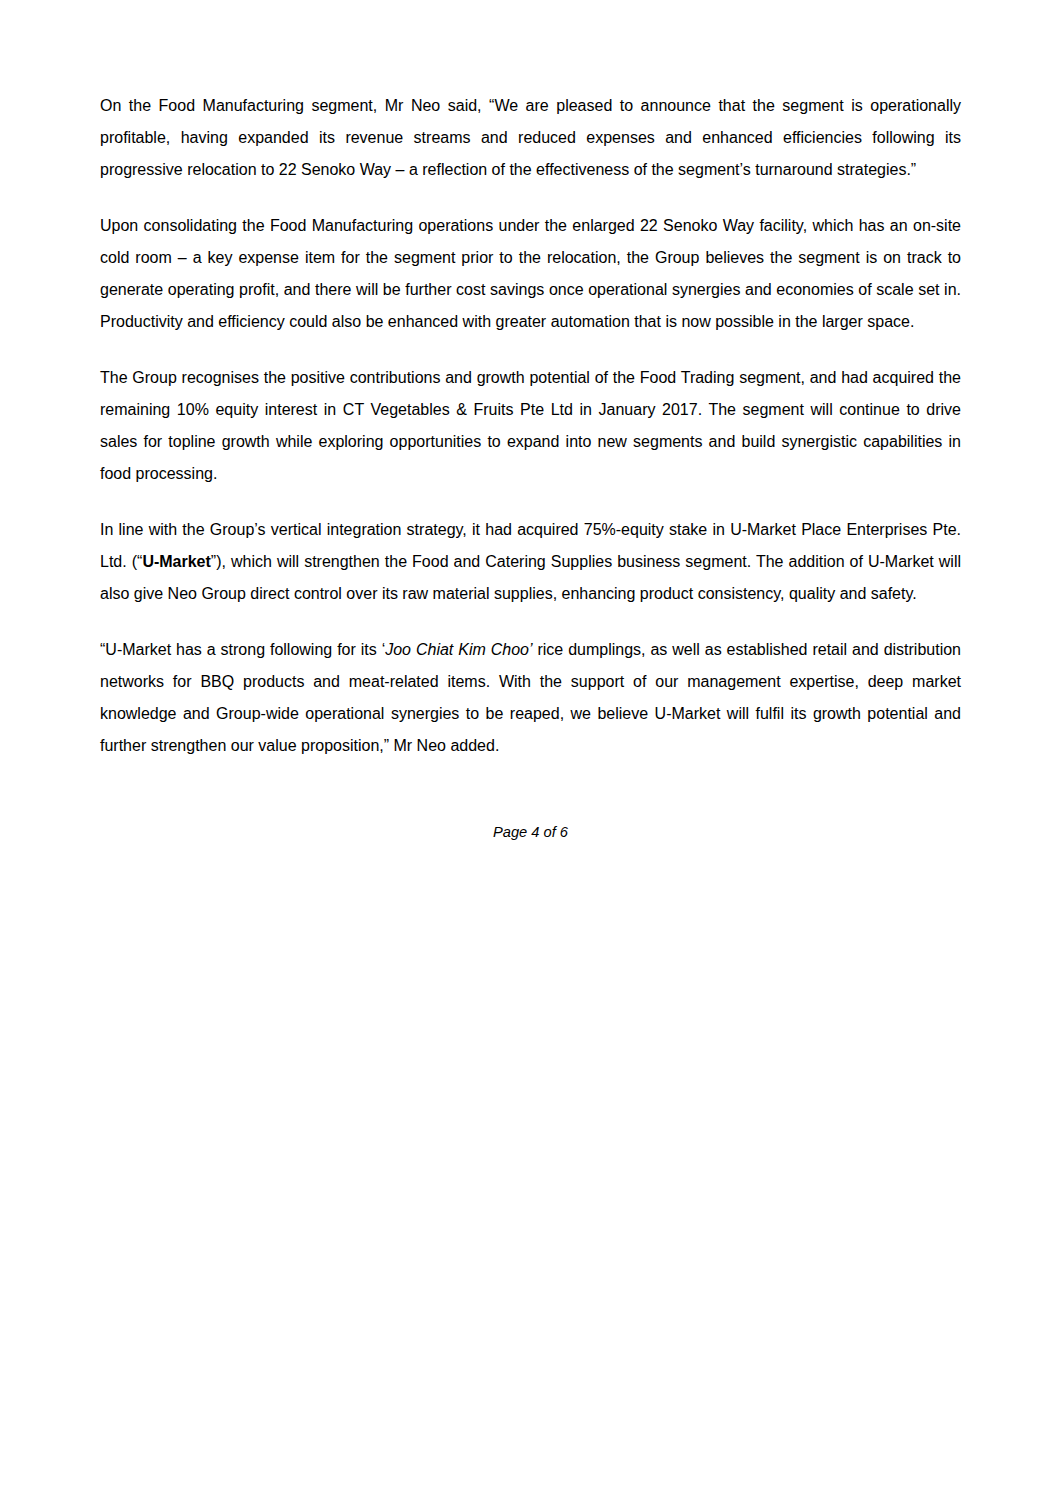On the Food Manufacturing segment, Mr Neo said, “We are pleased to announce that the segment is operationally profitable, having expanded its revenue streams and reduced expenses and enhanced efficiencies following its progressive relocation to 22 Senoko Way – a reflection of the effectiveness of the segment’s turnaround strategies.”
Upon consolidating the Food Manufacturing operations under the enlarged 22 Senoko Way facility, which has an on-site cold room – a key expense item for the segment prior to the relocation, the Group believes the segment is on track to generate operating profit, and there will be further cost savings once operational synergies and economies of scale set in. Productivity and efficiency could also be enhanced with greater automation that is now possible in the larger space.
The Group recognises the positive contributions and growth potential of the Food Trading segment, and had acquired the remaining 10% equity interest in CT Vegetables & Fruits Pte Ltd in January 2017. The segment will continue to drive sales for topline growth while exploring opportunities to expand into new segments and build synergistic capabilities in food processing.
In line with the Group’s vertical integration strategy, it had acquired 75%-equity stake in U-Market Place Enterprises Pte. Ltd. (“U-Market”), which will strengthen the Food and Catering Supplies business segment. The addition of U-Market will also give Neo Group direct control over its raw material supplies, enhancing product consistency, quality and safety.
“U-Market has a strong following for its ‘Joo Chiat Kim Choo’ rice dumplings, as well as established retail and distribution networks for BBQ products and meat-related items. With the support of our management expertise, deep market knowledge and Group-wide operational synergies to be reaped, we believe U-Market will fulfil its growth potential and further strengthen our value proposition,” Mr Neo added.
Page 4 of 6